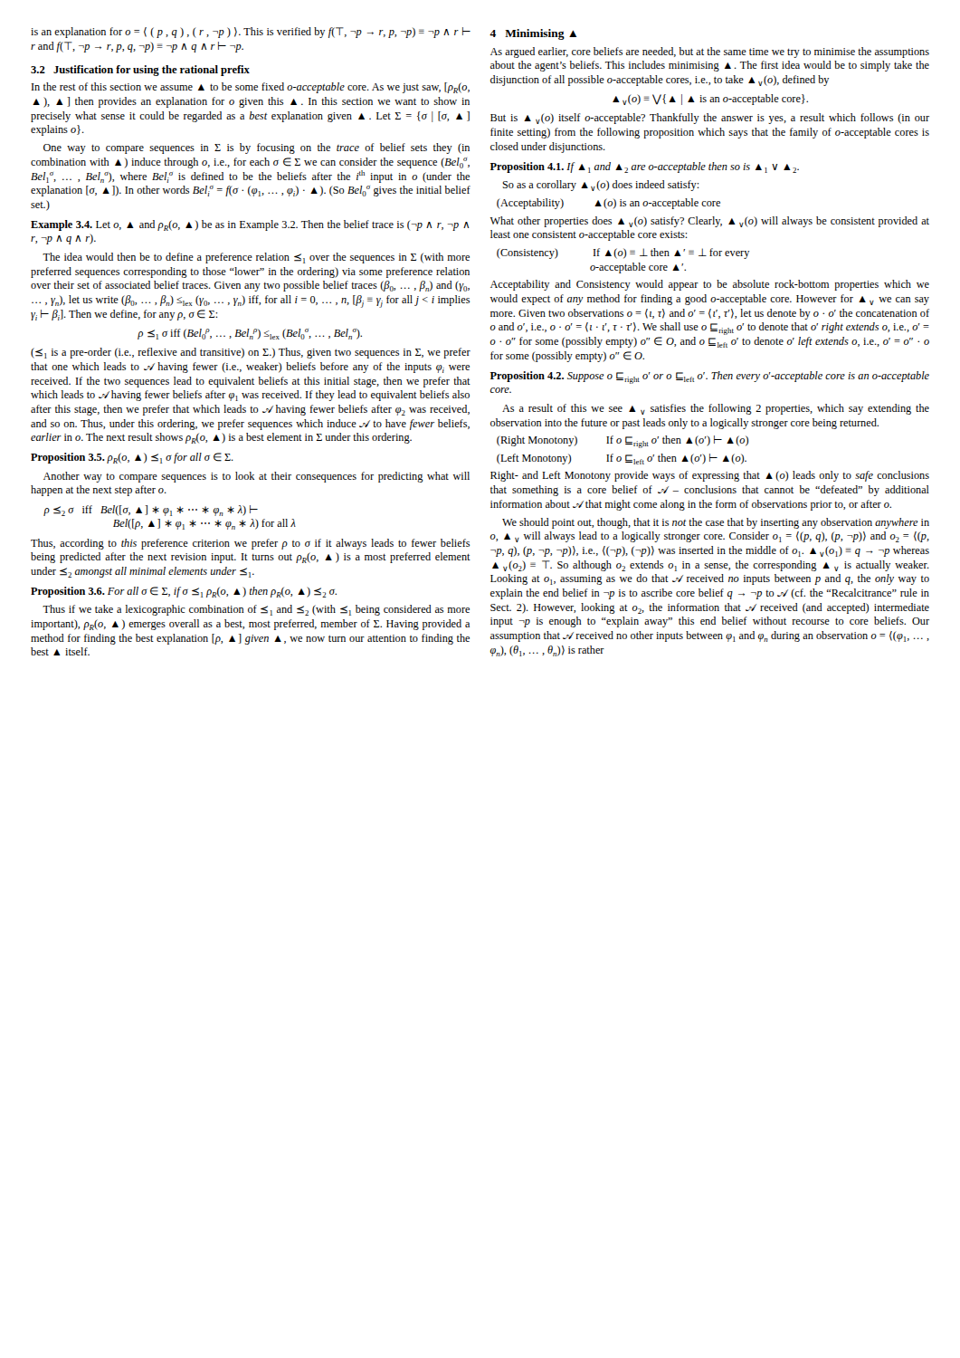is an explanation for o = ⟨ ( p , q ) , ( r , ¬p ) ⟩. This is verified by f(⊤, ¬p → r, p, ¬p) ≡ ¬p ∧ r ⊢ r and f(⊤, ¬p → r, p, q, ¬p) ≡ ¬p ∧ q ∧ r ⊢ ¬p.
3.2 Justification for using the rational prefix
In the rest of this section we assume ▲ to be some fixed o-acceptable core. As we just saw, [ρR(o, ▲), ▲] then provides an explanation for o given this ▲. In this section we want to show in precisely what sense it could be regarded as a best explanation given ▲. Let Σ = {σ | [σ, ▲] explains o}.
One way to compare sequences in Σ is by focusing on the trace of belief sets they (in combination with ▲) induce through o, i.e., for each σ ∈ Σ we can consider the sequence (Bel0σ, Bel1σ, … , Belnσ), where Beliσ is defined to be the beliefs after the ith input in o (under the explanation [σ, ▲]). In other words Beliσ = f(σ · (φ1, … , φi) · ▲). (So Bel0σ gives the initial belief set.)
Example 3.4. Let o, ▲ and ρR(o, ▲) be as in Example 3.2. Then the belief trace is (¬p ∧ r, ¬p ∧ r, ¬p ∧ q ∧ r).
The idea would then be to define a preference relation ⪯1 over the sequences in Σ (with more preferred sequences corresponding to those “lower” in the ordering) via some preference relation over their set of associated belief traces. Given any two possible belief traces (β0, … , βn) and (γ0, … , γn), let us write (β0, … , βn) ≤lex (γ0, … , γn) iff, for all i = 0, … , n, [βj ≡ γj for all j < i implies γi ⊢ βi]. Then we define, for any ρ, σ ∈ Σ:
ρ ⪯1 σ iff (Bel0ρ, … , Belnρ) ≤lex (Bel0σ, … , Belnσ).
(⪯1 is a pre-order (i.e., reflexive and transitive) on Σ.) Thus, given two sequences in Σ, we prefer that one which leads to 𝒜 having fewer (i.e., weaker) beliefs before any of the inputs φi were received. If the two sequences lead to equivalent beliefs at this initial stage, then we prefer that which leads to 𝒜 having fewer beliefs after φ1 was received. If they lead to equivalent beliefs also after this stage, then we prefer that which leads to 𝒜 having fewer beliefs after φ2 was received, and so on. Thus, under this ordering, we prefer sequences which induce 𝒜 to have fewer beliefs, earlier in o. The next result shows ρR(o, ▲) is a best element in Σ under this ordering.
Proposition 3.5. ρR(o, ▲) ⪯1 σ for all σ ∈ Σ.
Another way to compare sequences is to look at their consequences for predicting what will happen at the next step after o.
ρ ⪯2 σ iff Bel([σ, ▲] ∗ φ1 ∗ ⋯ ∗ φn ∗ λ) ⊢
Bel([ρ, ▲] ∗ φ1 ∗ ⋯ ∗ φn ∗ λ) for all λ
Thus, according to this preference criterion we prefer ρ to σ if it always leads to fewer beliefs being predicted after the next revision input. It turns out ρR(o, ▲) is a most preferred element under ⪯2 amongst all minimal elements under ⪯1.
Proposition 3.6. For all σ ∈ Σ, if σ ⪯1 ρR(o, ▲) then ρR(o, ▲) ⪯2 σ.
Thus if we take a lexicographic combination of ⪯1 and ⪯2 (with ⪯1 being considered as more important), ρR(o, ▲) emerges overall as a best, most preferred, member of Σ. Having provided a method for finding the best explanation [ρ, ▲] given ▲, we now turn our attention to finding the best ▲ itself.
4 Minimising ▲
As argued earlier, core beliefs are needed, but at the same time we try to minimise the assumptions about the agent’s beliefs. This includes minimising ▲. The first idea would be to simply take the disjunction of all possible o-acceptable cores, i.e., to take ▲∨(o), defined by
▲∨(o) ≡ ⋁{▲ | ▲ is an o-acceptable core}.
But is ▲∨(o) itself o-acceptable? Thankfully the answer is yes, a result which follows (in our finite setting) from the following proposition which says that the family of o-acceptable cores is closed under disjunctions.
Proposition 4.1. If ▲1 and ▲2 are o-acceptable then so is ▲1 ∨ ▲2.
So as a corollary ▲∨(o) does indeed satisfy:
(Acceptability) ▲(o) is an o-acceptable core
What other properties does ▲∨(o) satisfy? Clearly, ▲∨(o) will always be consistent provided at least one consistent o-acceptable core exists:
(Consistency) If ▲(o) ≡ ⊥ then ▲′ ≡ ⊥ for every
o-acceptable core ▲′.
Acceptability and Consistency would appear to be absolute rock-bottom properties which we would expect of any method for finding a good o-acceptable core. However for ▲∨ we can say more. Given two observations o = ⟨ι, τ⟩ and o′ = ⟨ι′, τ′⟩, let us denote by o · o′ the concatenation of o and o′, i.e., o · o′ = ⟨ι · ι′, τ · τ′⟩. We shall use o ⊑right o′ to denote that o′ right extends o, i.e., o′ = o · o″ for some (possibly empty) o″ ∈ O, and o ⊑left o′ to denote o′ left extends o, i.e., o′ = o″ · o for some (possibly empty) o″ ∈ O.
Proposition 4.2. Suppose o ⊑right o′ or o ⊑left o′. Then every o′-acceptable core is an o-acceptable core.
As a result of this we see ▲∨ satisfies the following 2 properties, which say extending the observation into the future or past leads only to a logically stronger core being returned.
(Right Monotony) If o ⊑right o′ then ▲(o′) ⊢ ▲(o)
(Left Monotony) If o ⊑left o′ then ▲(o′) ⊢ ▲(o).
Right- and Left Monotony provide ways of expressing that ▲(o) leads only to safe conclusions that something is a core belief of 𝒜 – conclusions that cannot be “defeated” by additional information about 𝒜 that might come along in the form of observations prior to, or after o.
We should point out, though, that it is not the case that by inserting any observation anywhere in o, ▲∨ will always lead to a logically stronger core. Consider o1 = ⟨(p, q), (p, ¬p)⟩ and o2 = ⟨(p, ¬p, q), (p, ¬p, ¬p)⟩, i.e., ⟨(¬p), (¬p)⟩ was inserted in the middle of o1. ▲∨(o1) ≡ q → ¬p whereas ▲∨(o2) ≡ ⊤. So although o2 extends o1 in a sense, the corresponding ▲∨ is actually weaker. Looking at o1, assuming as we do that 𝒜 received no inputs between p and q, the only way to explain the end belief in ¬p is to ascribe core belief q → ¬p to 𝒜 (cf. the “Recalcitrance” rule in Sect. 2). However, looking at o2, the information that 𝒜 received (and accepted) intermediate input ¬p is enough to “explain away” this end belief without recourse to core beliefs. Our assumption that 𝒜 received no other inputs between φ1 and φn during an observation o = ⟨(φ1, … , φn), (θ1, … , θn)⟩ is rather